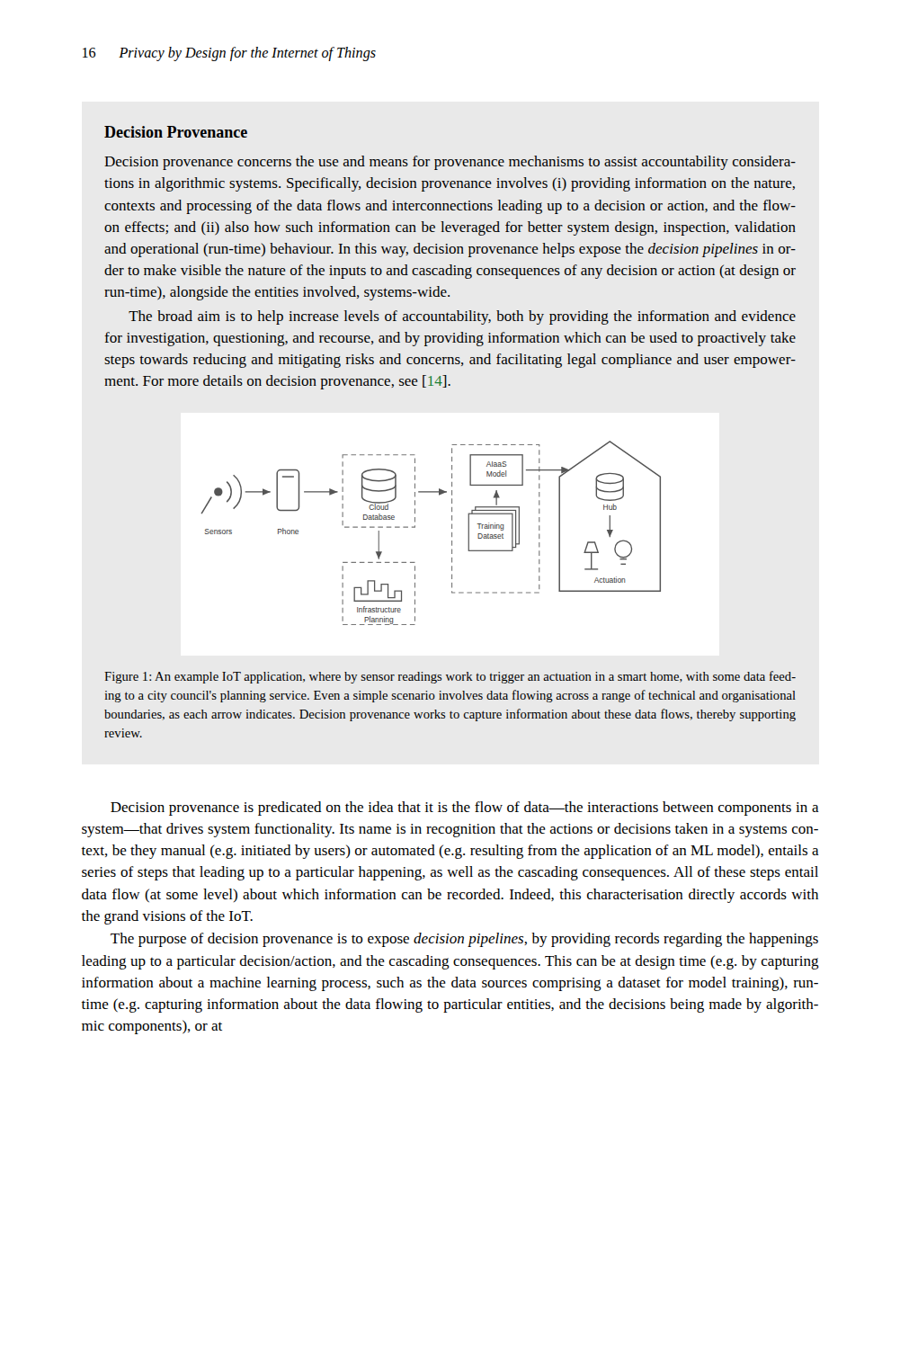16 Privacy by Design for the Internet of Things
Decision Provenance
Decision provenance concerns the use and means for provenance mechanisms to assist accountability considerations in algorithmic systems. Specifically, decision provenance involves (i) providing information on the nature, contexts and processing of the data flows and interconnections leading up to a decision or action, and the flow-on effects; and (ii) also how such information can be leveraged for better system design, inspection, validation and operational (run-time) behaviour. In this way, decision provenance helps expose the decision pipelines in order to make visible the nature of the inputs to and cascading consequences of any decision or action (at design or run-time), alongside the entities involved, systems-wide.
The broad aim is to help increase levels of accountability, both by providing the information and evidence for investigation, questioning, and recourse, and by providing information which can be used to proactively take steps towards reducing and mitigating risks and concerns, and facilitating legal compliance and user empowerment. For more details on decision provenance, see [14].
Sensors Phone Cloud Database Infrastructure Planning AIaaS Model Training Dataset Hub Actuation
Figure 1: An example IoT application, where by sensor readings work to trigger an actuation in a smart home, with some data feeding to a city council's planning service. Even a simple scenario involves data flowing across a range of technical and organisational boundaries, as each arrow indicates. Decision provenance works to capture information about these data flows, thereby supporting review.
Decision provenance is predicated on the idea that it is the flow of data—the interactions between components in a system—that drives system functionality. Its name is in recognition that the actions or decisions taken in a systems context, be they manual (e.g. initiated by users) or automated (e.g. resulting from the application of an ML model), entails a series of steps that leading up to a particular happening, as well as the cascading consequences. All of these steps entail data flow (at some level) about which information can be recorded. Indeed, this characterisation directly accords with the grand visions of the IoT.
The purpose of decision provenance is to expose decision pipelines, by providing records regarding the happenings leading up to a particular decision/action, and the cascading consequences. This can be at design time (e.g. by capturing information about a machine learning process, such as the data sources comprising a dataset for model training), run-time (e.g. capturing information about the data flowing to particular entities, and the decisions being made by algorithmic components), or at